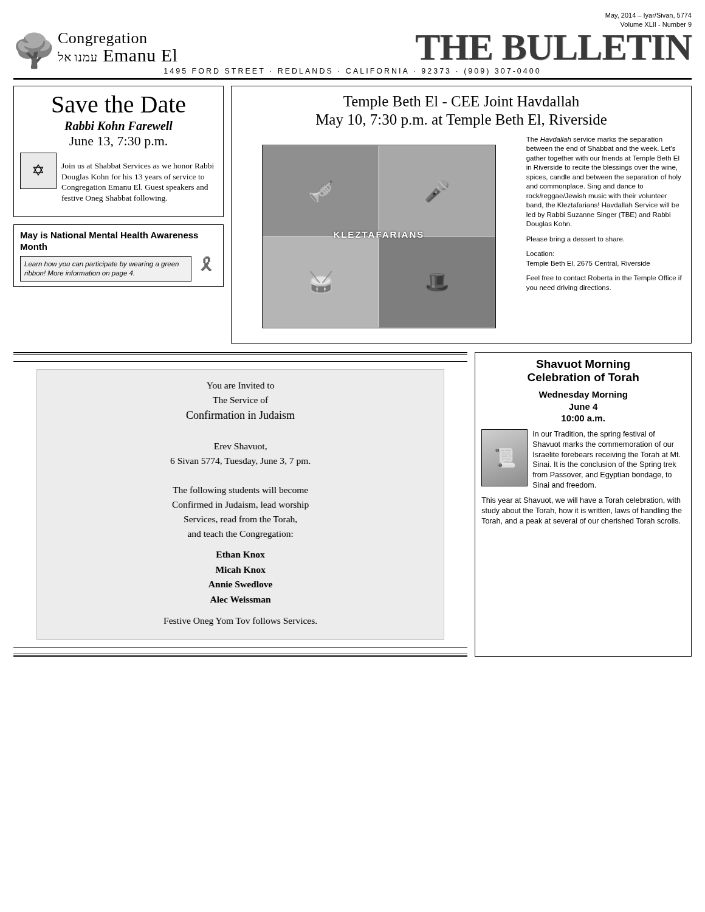May, 2014 – Iyar/Sivan, 5774
Volume XLII - Number 9
🌳
Congregation
עמנו אל Emanu El
THE BULLETIN
1495 FORD STREET · REDLANDS · CALIFORNIA · 92373 · (909) 307-0400
Save the Date
Rabbi Kohn Farewell
June 13, 7:30 p.m.
✡
Join us at Shabbat Services as we honor Rabbi Douglas Kohn for his 13 years of service to Congregation Emanu El. Guest speakers and festive Oneg Shabbat following.
May is National Mental Health Awareness Month
Learn how you can participate by wearing a green ribbon! More information on page 4.
🎗
Temple Beth El - CEE Joint Havdallah
May 10, 7:30 p.m. at Temple Beth El, Riverside
🎺
🎤
🥁
🎩
KLEZTAFARIANS
The Havdallah service marks the separation between the end of Shabbat and the week. Let's gather together with our friends at Temple Beth El in Riverside to recite the blessings over the wine, spices, candle and between the separation of holy and commonplace. Sing and dance to rock/reggae/Jewish music with their volunteer band, the Kleztafarians! Havdallah Service will be led by Rabbi Suzanne Singer (TBE) and Rabbi Douglas Kohn.
Please bring a dessert to share.
Location:
Temple Beth El, 2675 Central, Riverside
Feel free to contact Roberta in the Temple Office if you need driving directions.
You are Invited to
The Service of
Confirmation in Judaism
Erev Shavuot,
6 Sivan 5774, Tuesday, June 3, 7 pm.
The following students will become
Confirmed in Judaism, lead worship
Services, read from the Torah,
and teach the Congregation:
Ethan Knox
Micah Knox
Annie Swedlove
Alec Weissman
Festive Oneg Yom Tov follows Services.
Shavuot Morning
Celebration of Torah
Wednesday Morning
June 4
10:00 a.m.
📜
In our Tradition, the spring festival of Shavuot marks the commemoration of our Israelite forebears receiving the Torah at Mt. Sinai. It is the conclusion of the Spring trek from Passover, and Egyptian bondage, to Sinai and freedom.
This year at Shavuot, we will have a Torah celebration, with study about the Torah, how it is written, laws of handling the Torah, and a peak at several of our cherished Torah scrolls.